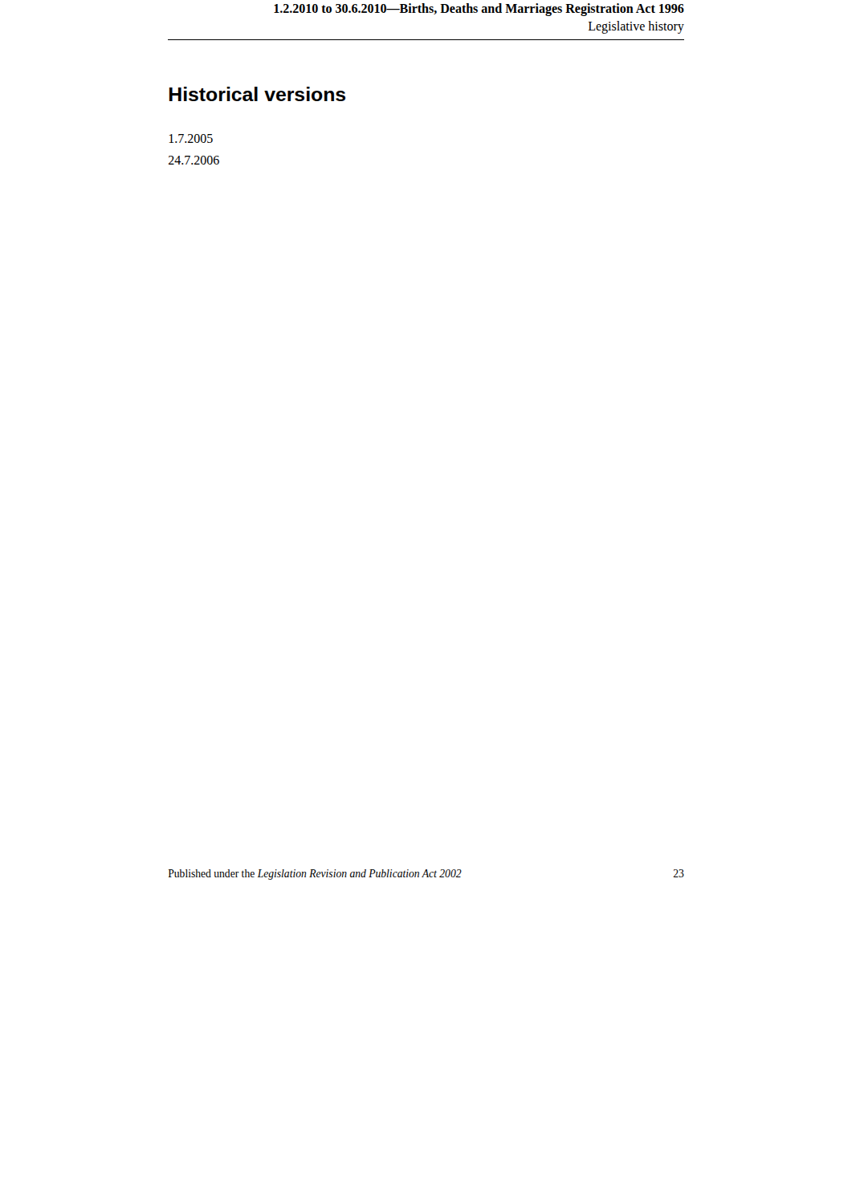1.2.2010 to 30.6.2010—Births, Deaths and Marriages Registration Act 1996
Legislative history
Historical versions
1.7.2005
24.7.2006
Published under the Legislation Revision and Publication Act 2002
23